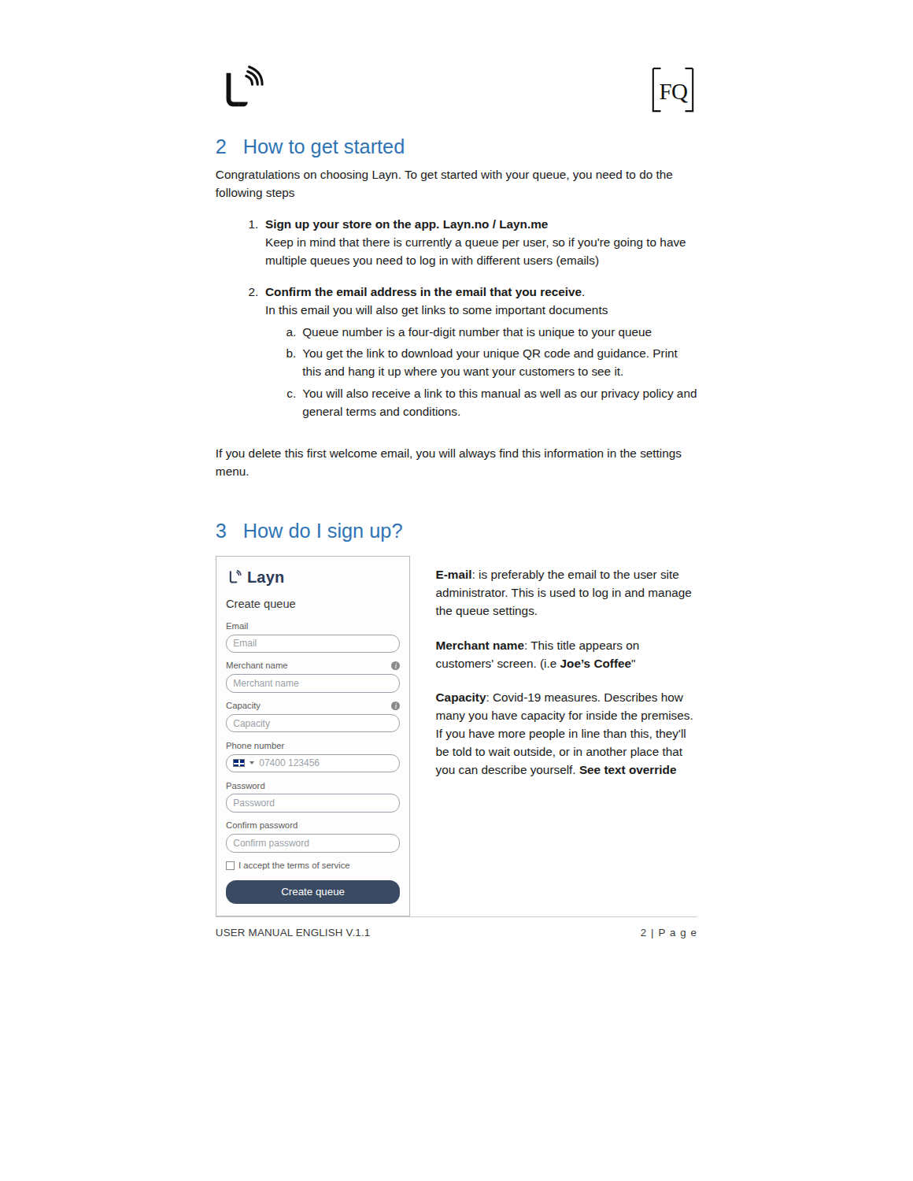F Q
2 How to get started
Congratulations on choosing Layn. To get started with your queue, you need to do the following steps
Sign up your store on the app. Layn.no / Layn.me Keep in mind that there is currently a queue per user, so if you're going to have multiple queues you need to log in with different users (emails)
Confirm the email address in the email that you receive. In this email you will also get links to some important documents
Queue number is a four-digit number that is unique to your queue
You get the link to download your unique QR code and guidance. Print this and hang it up where you want your customers to see it.
You will also receive a link to this manual as well as our privacy policy and general terms and conditions.
If you delete this first welcome email, you will always find this information in the settings menu.
3 How do I sign up?
Layn
Create queue
Email
Email
Merchant name i
Merchant name
Capacity i
Capacity
Phone number
07400 123456
Password
Password
Confirm password
Confirm password
I accept the terms of service
Create queue
E-mail: is preferably the email to the user site administrator. This is used to log in and manage the queue settings.
Merchant name: This title appears on customers' screen. (i.e Joe’s Coffee"
Capacity: Covid-19 measures. Describes how many you have capacity for inside the premises. If you have more people in line than this, they'll be told to wait outside, or in another place that you can describe yourself. See text override
USER MANUAL ENGLISH V.1.1
2 | P a g e